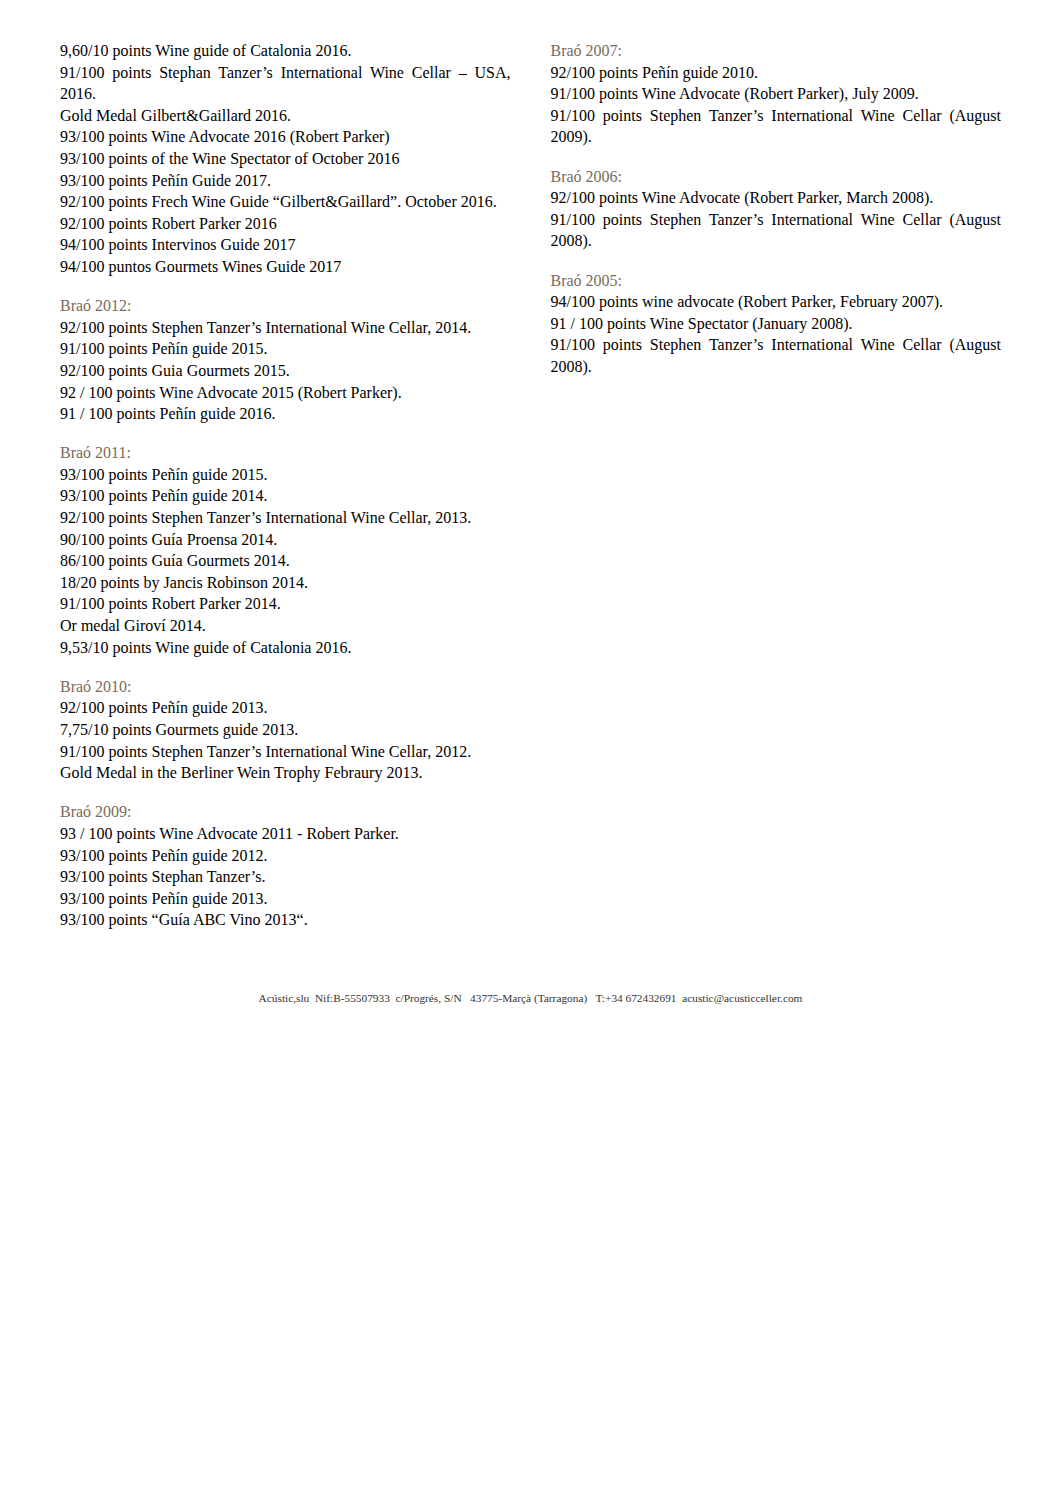9,60/10 points Wine guide of Catalonia 2016.
91/100 points Stephan Tanzer’s International Wine Cellar – USA, 2016.
Gold Medal Gilbert&Gaillard 2016.
93/100 points Wine Advocate 2016 (Robert Parker)
93/100 points of the Wine Spectator of October 2016
93/100 points Peñín Guide 2017.
92/100 points Frech Wine Guide “Gilbert&Gaillard”. October 2016.
92/100 points Robert Parker 2016
94/100 points Intervinos Guide 2017
94/100 puntos Gourmets Wines Guide 2017
Braó 2012:
92/100 points Stephen Tanzer’s International Wine Cellar, 2014.
91/100 points Peñín guide 2015.
92/100 points Guia Gourmets 2015.
92 / 100 points Wine Advocate 2015 (Robert Parker).
91 / 100 points Peñín guide 2016.
Braó 2011:
93/100 points Peñín guide 2015.
93/100 points Peñín guide 2014.
92/100 points Stephen Tanzer’s International Wine Cellar, 2013.
90/100 points Guía Proensa 2014.
86/100 points Guía Gourmets 2014.
18/20 points by Jancis Robinson 2014.
91/100 points Robert Parker 2014.
Or medal Giroví 2014.
9,53/10 points Wine guide of Catalonia 2016.
Braó 2010:
92/100 points Peñín guide 2013.
7,75/10 points Gourmets guide 2013.
91/100 points Stephen Tanzer’s International Wine Cellar, 2012.
Gold Medal in the Berliner Wein Trophy Febraury 2013.
Braó 2009:
93 / 100 points Wine Advocate 2011 - Robert Parker.
93/100 points Peñín guide 2012.
93/100 points Stephan Tanzer’s.
93/100 points Peñín guide 2013.
93/100 points “Guía ABC Vino 2013“.
Braó 2007:
92/100 points Peñín guide 2010.
91/100 points Wine Advocate (Robert Parker), July 2009.
91/100 points Stephen Tanzer’s International Wine Cellar (August 2009).
Braó 2006:
92/100 points Wine Advocate (Robert Parker, March 2008).
91/100 points Stephen Tanzer’s International Wine Cellar (August 2008).
Braó 2005:
94/100 points wine advocate (Robert Parker, February 2007).
91 / 100 points Wine Spectator (January 2008).
91/100 points Stephen Tanzer’s International Wine Cellar (August 2008).
Acústic,slu Nif:B-55507933 c/Progrés, S/N 43775-Marçà (Tarragona) T:+34 672432691 acustic@acusticceller.com